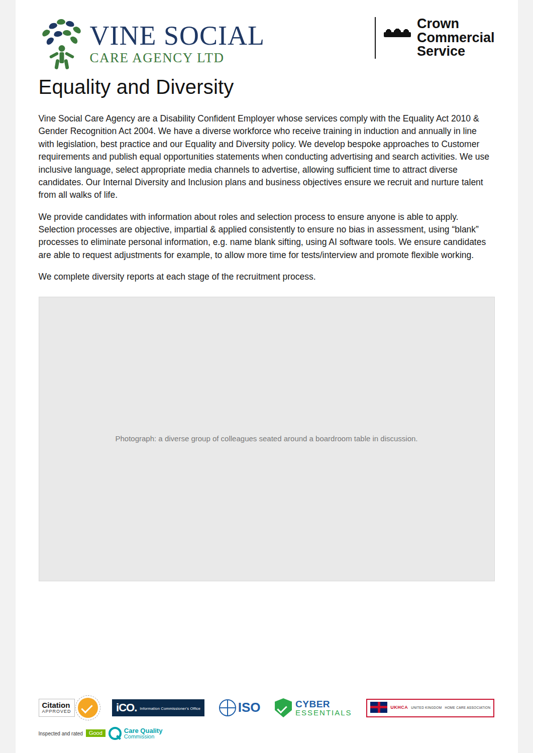VINE SOCIAL
CARE AGENCY LTD
Crown
Commercial
Service
Equality and Diversity
Vine Social Care Agency are a Disability Confident Employer whose services comply with the Equality Act 2010 & Gender Recognition Act 2004. We have a diverse workforce who receive training in induction and annually in line with legislation, best practice and our Equality and Diversity policy. We develop bespoke approaches to Customer requirements and publish equal opportunities statements when conducting advertising and search activities. We use inclusive language, select appropriate media channels to advertise, allowing sufficient time to attract diverse candidates. Our Internal Diversity and Inclusion plans and business objectives ensure we recruit and nurture talent from all walks of life.
We provide candidates with information about roles and selection process to ensure anyone is able to apply. Selection processes are objective, impartial & applied consistently to ensure no bias in assessment, using “blank” processes to eliminate personal information, e.g. name blank sifting, using AI software tools. We ensure candidates are able to request adjustments for example, to allow more time for tests/interview and promote flexible working.
We complete diversity reports at each stage of the recruitment process.
Photograph: a diverse group of colleagues seated around a boardroom table in discussion.
Citation APPROVED
iCO. Information Commissioner's Office
ISO
CYBER ESSENTIALS
UKHCA UNITED KINGDOM HOME CARE ASSOCIATION
Inspected and rated
Good
Care Quality Commission